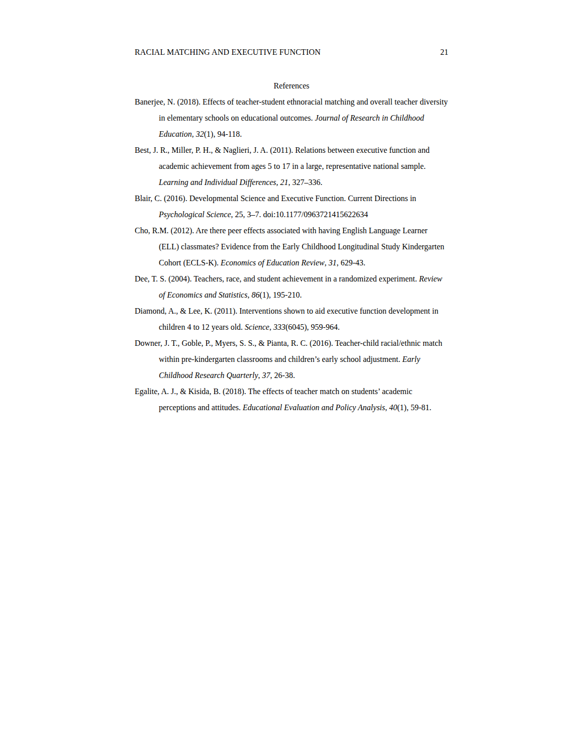Racial Matching and Executive Function 21
References
Banerjee, N. (2018). Effects of teacher-student ethnoracial matching and overall teacher diversity in elementary schools on educational outcomes. Journal of Research in Childhood Education, 32(1), 94-118.
Best, J. R., Miller, P. H., & Naglieri, J. A. (2011). Relations between executive function and academic achievement from ages 5 to 17 in a large, representative national sample. Learning and Individual Differences, 21, 327–336.
Blair, C. (2016). Developmental Science and Executive Function. Current Directions in Psychological Science, 25, 3–7. doi:10.1177/0963721415622634
Cho, R.M. (2012). Are there peer effects associated with having English Language Learner (ELL) classmates? Evidence from the Early Childhood Longitudinal Study Kindergarten Cohort (ECLS-K). Economics of Education Review, 31, 629-43.
Dee, T. S. (2004). Teachers, race, and student achievement in a randomized experiment. Review of Economics and Statistics, 86(1), 195-210.
Diamond, A., & Lee, K. (2011). Interventions shown to aid executive function development in children 4 to 12 years old. Science, 333(6045), 959-964.
Downer, J. T., Goble, P., Myers, S. S., & Pianta, R. C. (2016). Teacher-child racial/ethnic match within pre-kindergarten classrooms and children’s early school adjustment. Early Childhood Research Quarterly, 37, 26-38.
Egalite, A. J., & Kisida, B. (2018). The effects of teacher match on students’ academic perceptions and attitudes. Educational Evaluation and Policy Analysis, 40(1), 59-81.